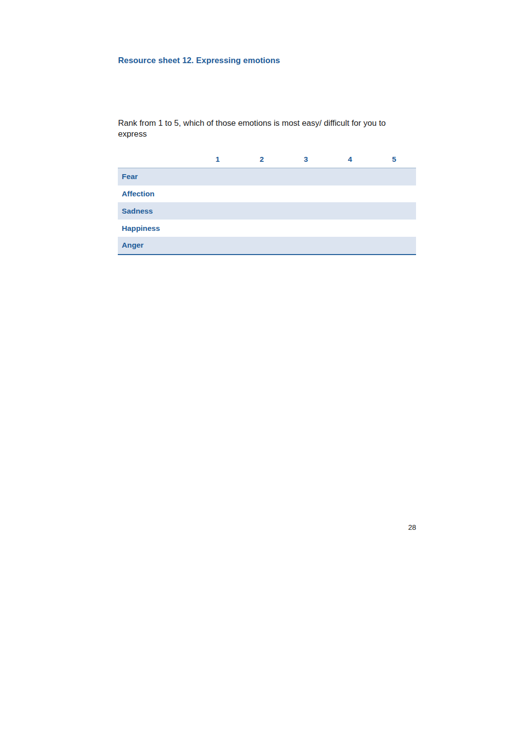Resource sheet 12. Expressing emotions
Rank from 1 to 5, which of those emotions is most easy/ difficult for you to express
| | 1 | 2 | 3 | 4 | 5 |
| --- | --- | --- | --- | --- | --- |
| Fear | | | | | |
| Affection | | | | | |
| Sadness | | | | | |
| Happiness | | | | | |
| Anger | | | | | |
28